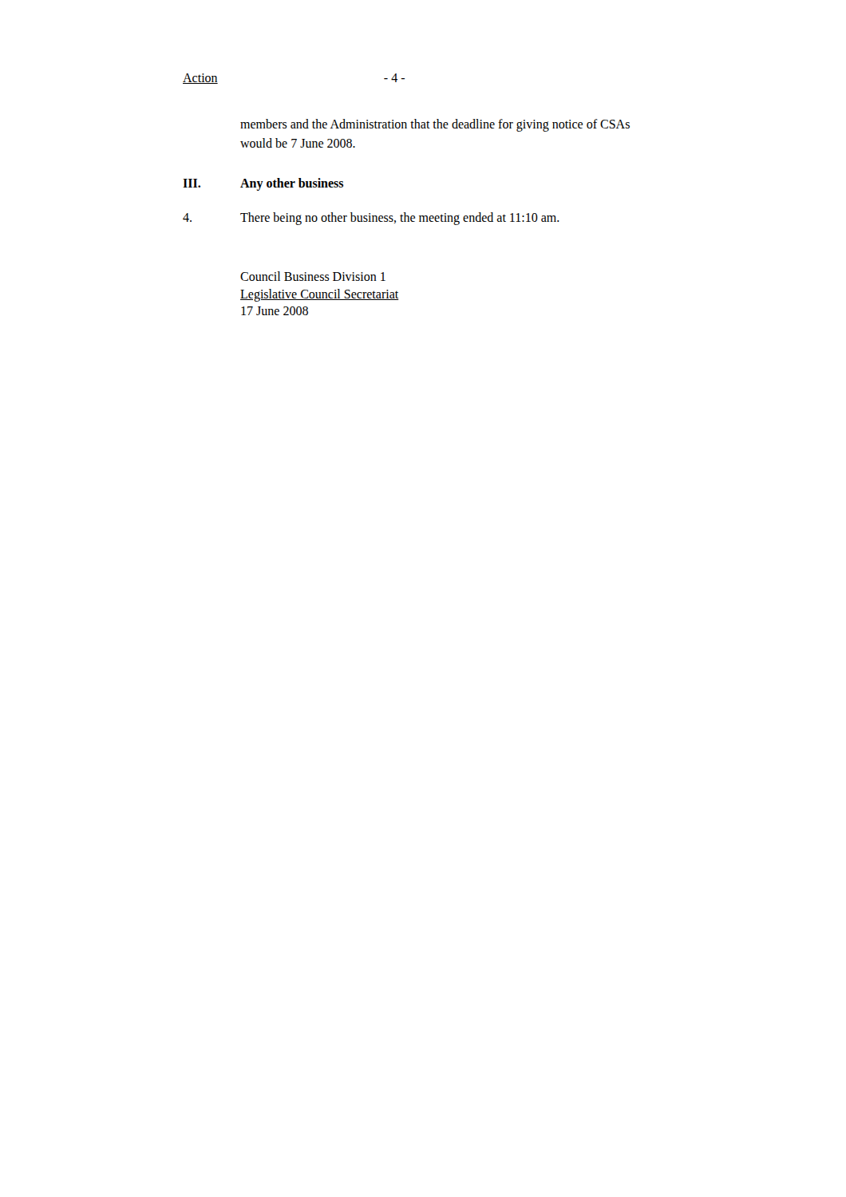Action - 4 -
members and the Administration that the deadline for giving notice of CSAs would be 7 June 2008.
III. Any other business
4. There being no other business, the meeting ended at 11:10 am.
Council Business Division 1
Legislative Council Secretariat
17 June 2008